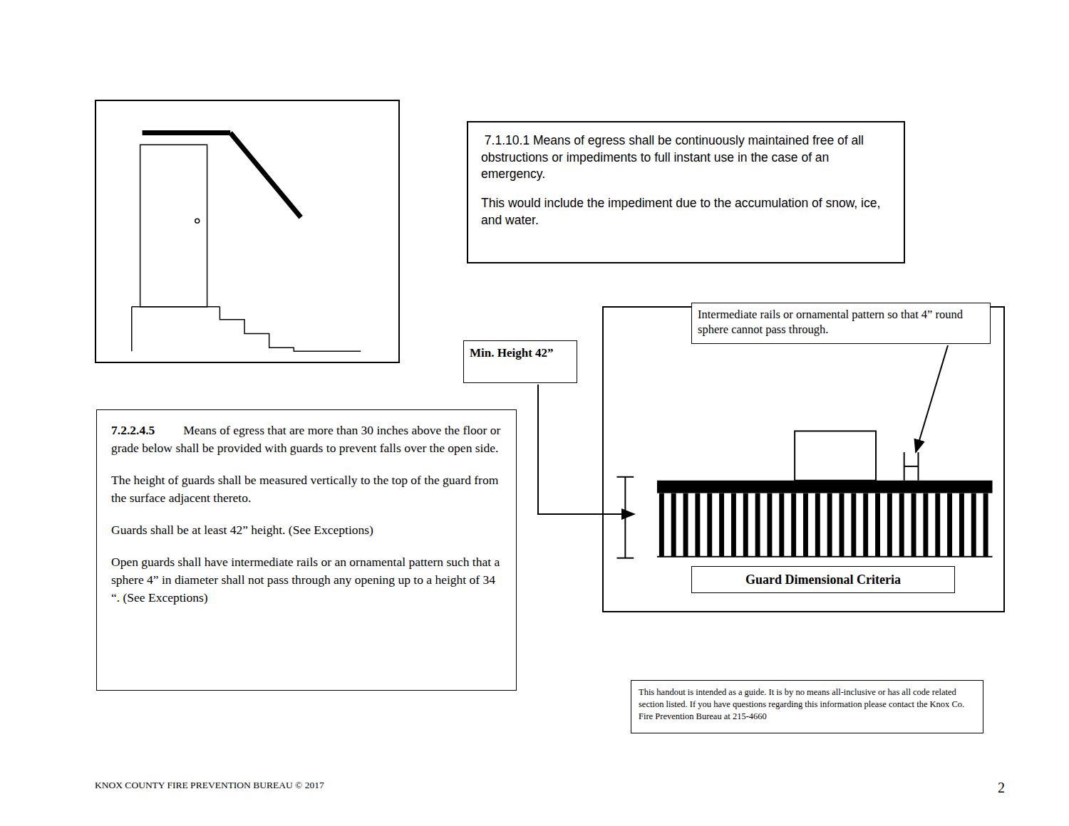7.1.10.1 Means of egress shall be continuously maintained free of all obstructions or impediments to full instant use in the case of an emergency.
This would include the impediment due to the accumulation of snow, ice, and water.
Min. Height 42”
Intermediate rails or ornamental pattern so that 4” round sphere cannot pass through.
Guard Dimensional Criteria
7.2.2.4.5 Means of egress that are more than 30 inches above the floor or grade below shall be provided with guards to prevent falls over the open side.
The height of guards shall be measured vertically to the top of the guard from the surface adjacent thereto.
Guards shall be at least 42” height. (See Exceptions)
Open guards shall have intermediate rails or an ornamental pattern such that a sphere 4” in diameter shall not pass through any opening up to a height of 34 “. (See Exceptions)
This handout is intended as a guide. It is by no means all-inclusive or has all code related section listed. If you have questions regarding this information please contact the Knox Co. Fire Prevention Bureau at 215-4660
KNOX COUNTY FIRE PREVENTION BUREAU © 2017
2